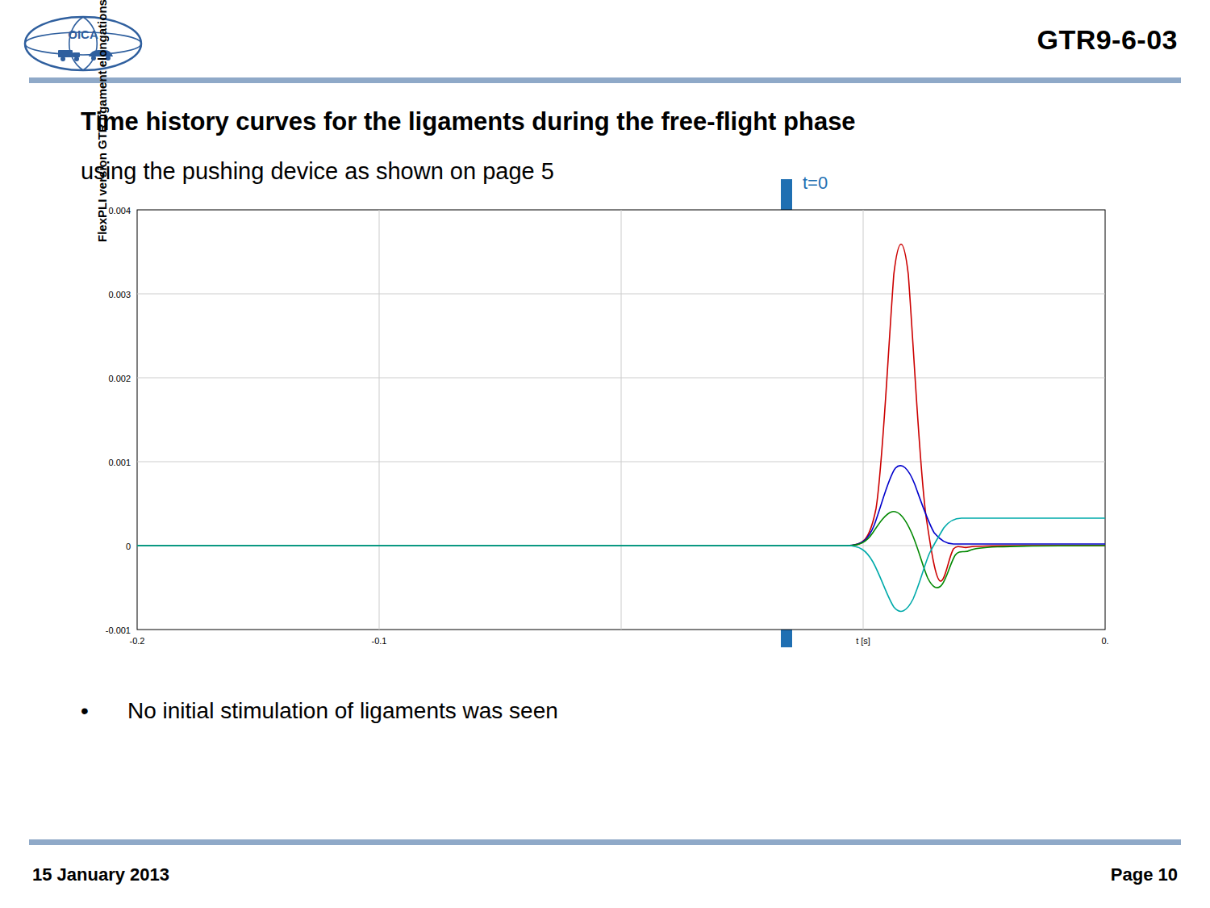OICA
GTR9-6-03
Time history curves for the ligaments during the free-flight phase
using the pushing device as shown on page 5
t=0
FlexPLI version GTR ligament elongations [m]
D0KNEEAC00PFDS0C
D0KNEELC00PFDS0P
D0KNEEMC00PFDS0P (-)
D0KNEEPC00PFDS0P (-)
0.004 0.003 0.002 0.001 0 -0.001 -0.2 -0.1 t [s] 0.
• No initial stimulation of ligaments was seen
15 January 2013
Page 10